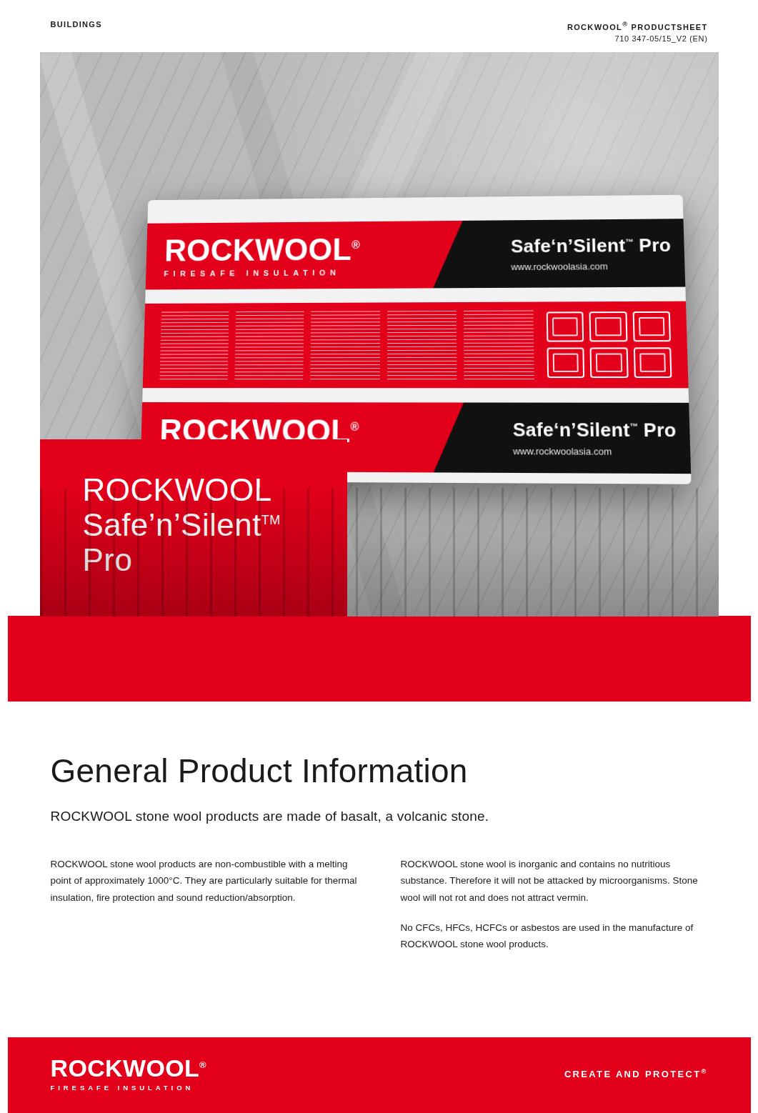BUILDINGS
ROCKWOOL® PRODUCTSHEET
710 347-05/15_V2 (EN)
ROCKWOOL®
FIRESAFE INSULATION
Safe‘n’Silent™ Pro
www.rockwoolasia.com
ROCKWOOL®
INSULATION
Safe‘n’Silent™ Pro
www.rockwoolasia.com
ROCKWOOL
Safe’n’SilentTM Pro
General Product Information
ROCKWOOL stone wool products are made of basalt, a volcanic stone.
ROCKWOOL stone wool products are non-combustible with a melting point of approximately 1000°C. They are particularly suitable for thermal insulation, fire protection and sound reduction/absorption.
ROCKWOOL stone wool is inorganic and contains no nutritious substance. Therefore it will not be attacked by microorganisms. Stone wool will not rot and does not attract vermin.
No CFCs, HFCs, HCFCs or asbestos are used in the manufacture of ROCKWOOL stone wool products.
ROCKWOOL®
FIRESAFE INSULATION
Create and Protect®